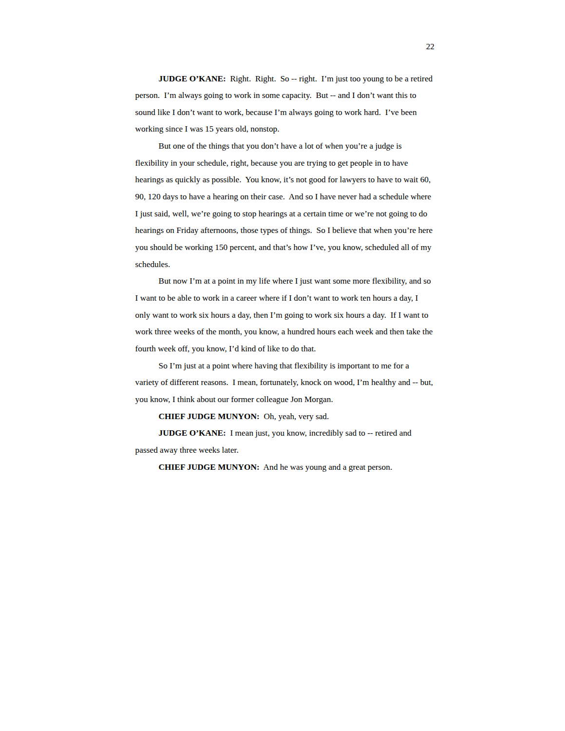22
JUDGE O’KANE: Right. Right. So -- right. I’m just too young to be a retired person. I’m always going to work in some capacity. But -- and I don’t want this to sound like I don’t want to work, because I’m always going to work hard. I’ve been working since I was 15 years old, nonstop.
But one of the things that you don’t have a lot of when you’re a judge is flexibility in your schedule, right, because you are trying to get people in to have hearings as quickly as possible. You know, it’s not good for lawyers to have to wait 60, 90, 120 days to have a hearing on their case. And so I have never had a schedule where I just said, well, we’re going to stop hearings at a certain time or we’re not going to do hearings on Friday afternoons, those types of things. So I believe that when you’re here you should be working 150 percent, and that’s how I’ve, you know, scheduled all of my schedules.
But now I’m at a point in my life where I just want some more flexibility, and so I want to be able to work in a career where if I don’t want to work ten hours a day, I only want to work six hours a day, then I’m going to work six hours a day. If I want to work three weeks of the month, you know, a hundred hours each week and then take the fourth week off, you know, I’d kind of like to do that.
So I’m just at a point where having that flexibility is important to me for a variety of different reasons. I mean, fortunately, knock on wood, I’m healthy and -- but, you know, I think about our former colleague Jon Morgan.
CHIEF JUDGE MUNYON: Oh, yeah, very sad.
JUDGE O’KANE: I mean just, you know, incredibly sad to -- retired and passed away three weeks later.
CHIEF JUDGE MUNYON: And he was young and a great person.